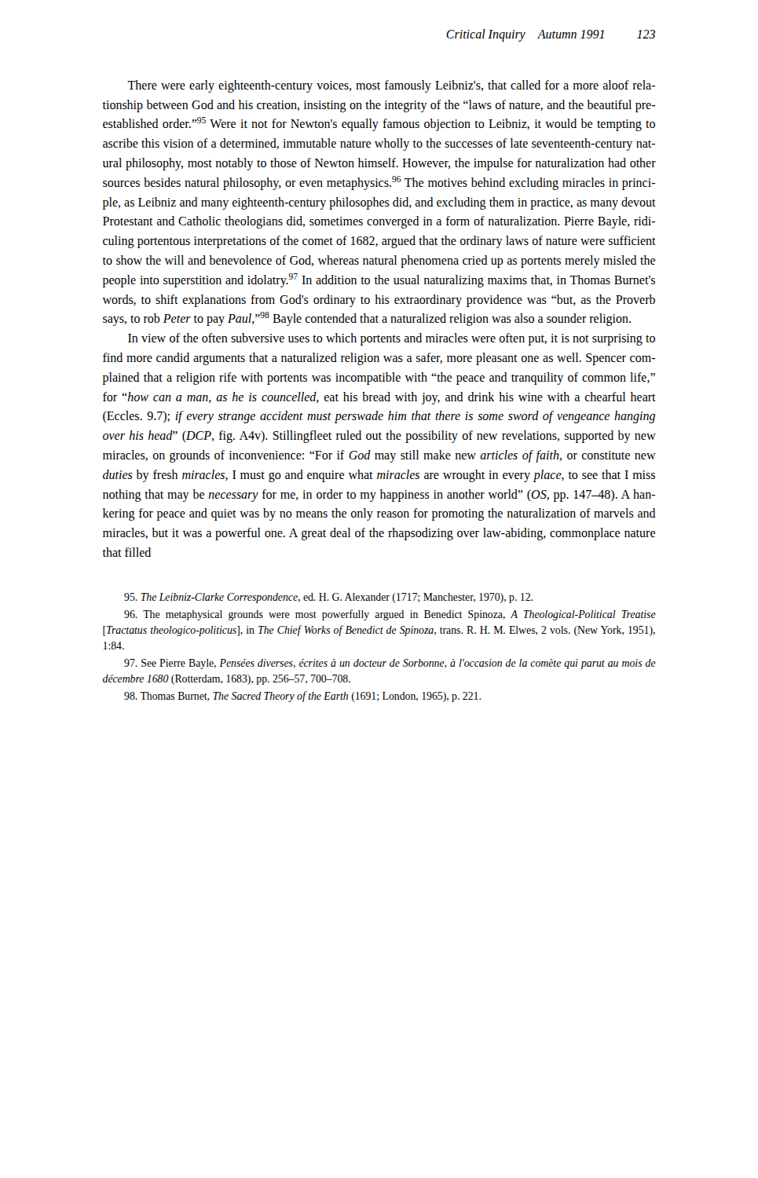Critical Inquiry Autumn 1991123
There were early eighteenth-century voices, most famously Leibniz's, that called for a more aloof relationship between God and his creation, insisting on the integrity of the “laws of nature, and the beautiful pre-established order.”95 Were it not for Newton's equally famous objection to Leibniz, it would be tempting to ascribe this vision of a determined, immutable nature wholly to the successes of late seventeenth-century natural philosophy, most notably to those of Newton himself. However, the impulse for naturalization had other sources besides natural philosophy, or even metaphysics.96 The motives behind excluding miracles in principle, as Leibniz and many eighteenth-century philosophes did, and excluding them in practice, as many devout Protestant and Catholic theologians did, sometimes converged in a form of naturalization. Pierre Bayle, ridiculing portentous interpretations of the comet of 1682, argued that the ordinary laws of nature were sufficient to show the will and benevolence of God, whereas natural phenomena cried up as portents merely misled the people into superstition and idolatry.97 In addition to the usual naturalizing maxims that, in Thomas Burnet's words, to shift explanations from God's ordinary to his extraordinary providence was “but, as the Proverb says, to rob Peter to pay Paul,”98 Bayle contended that a naturalized religion was also a sounder religion.
In view of the often subversive uses to which portents and miracles were often put, it is not surprising to find more candid arguments that a naturalized religion was a safer, more pleasant one as well. Spencer complained that a religion rife with portents was incompatible with “the peace and tranquility of common life,” for “how can a man, as he is councelled, eat his bread with joy, and drink his wine with a chearful heart (Eccles. 9.7); if every strange accident must perswade him that there is some sword of vengeance hanging over his head” (DCP, fig. A4v). Stillingfleet ruled out the possibility of new revelations, supported by new miracles, on grounds of inconvenience: “For if God may still make new articles of faith, or constitute new duties by fresh miracles, I must go and enquire what miracles are wrought in every place, to see that I miss nothing that may be necessary for me, in order to my happiness in another world” (OS, pp. 147–48). A hankering for peace and quiet was by no means the only reason for promoting the naturalization of marvels and miracles, but it was a powerful one. A great deal of the rhapsodizing over law-abiding, commonplace nature that filled
95. The Leibniz-Clarke Correspondence, ed. H. G. Alexander (1717; Manchester, 1970), p. 12.
96. The metaphysical grounds were most powerfully argued in Benedict Spinoza, A Theological-Political Treatise [Tractatus theologico-politicus], in The Chief Works of Benedict de Spinoza, trans. R. H. M. Elwes, 2 vols. (New York, 1951), 1:84.
97. See Pierre Bayle, Pensées diverses, écrites à un docteur de Sorbonne, à l'occasion de la comète qui parut au mois de décembre 1680 (Rotterdam, 1683), pp. 256–57, 700–708.
98. Thomas Burnet, The Sacred Theory of the Earth (1691; London, 1965), p. 221.